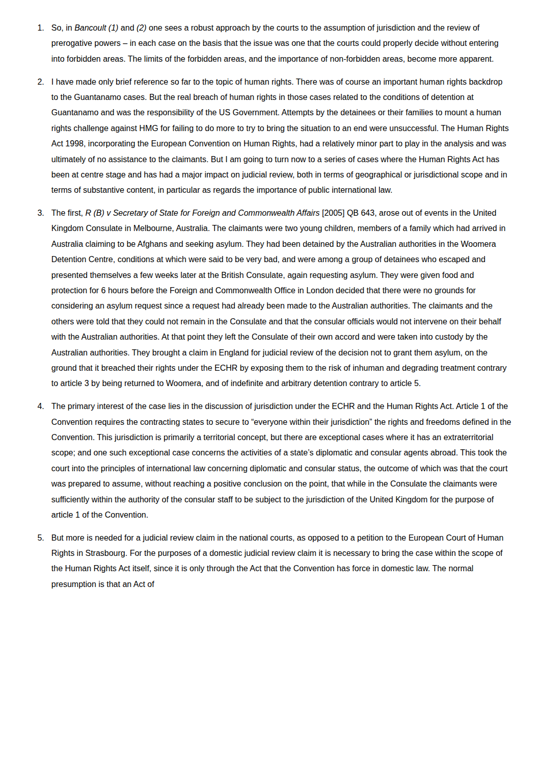So, in Bancoult (1) and (2) one sees a robust approach by the courts to the assumption of jurisdiction and the review of prerogative powers – in each case on the basis that the issue was one that the courts could properly decide without entering into forbidden areas. The limits of the forbidden areas, and the importance of non-forbidden areas, become more apparent.
I have made only brief reference so far to the topic of human rights. There was of course an important human rights backdrop to the Guantanamo cases. But the real breach of human rights in those cases related to the conditions of detention at Guantanamo and was the responsibility of the US Government. Attempts by the detainees or their families to mount a human rights challenge against HMG for failing to do more to try to bring the situation to an end were unsuccessful. The Human Rights Act 1998, incorporating the European Convention on Human Rights, had a relatively minor part to play in the analysis and was ultimately of no assistance to the claimants. But I am going to turn now to a series of cases where the Human Rights Act has been at centre stage and has had a major impact on judicial review, both in terms of geographical or jurisdictional scope and in terms of substantive content, in particular as regards the importance of public international law.
The first, R (B) v Secretary of State for Foreign and Commonwealth Affairs [2005] QB 643, arose out of events in the United Kingdom Consulate in Melbourne, Australia. The claimants were two young children, members of a family which had arrived in Australia claiming to be Afghans and seeking asylum. They had been detained by the Australian authorities in the Woomera Detention Centre, conditions at which were said to be very bad, and were among a group of detainees who escaped and presented themselves a few weeks later at the British Consulate, again requesting asylum. They were given food and protection for 6 hours before the Foreign and Commonwealth Office in London decided that there were no grounds for considering an asylum request since a request had already been made to the Australian authorities. The claimants and the others were told that they could not remain in the Consulate and that the consular officials would not intervene on their behalf with the Australian authorities. At that point they left the Consulate of their own accord and were taken into custody by the Australian authorities. They brought a claim in England for judicial review of the decision not to grant them asylum, on the ground that it breached their rights under the ECHR by exposing them to the risk of inhuman and degrading treatment contrary to article 3 by being returned to Woomera, and of indefinite and arbitrary detention contrary to article 5.
The primary interest of the case lies in the discussion of jurisdiction under the ECHR and the Human Rights Act. Article 1 of the Convention requires the contracting states to secure to “everyone within their jurisdiction” the rights and freedoms defined in the Convention. This jurisdiction is primarily a territorial concept, but there are exceptional cases where it has an extraterritorial scope; and one such exceptional case concerns the activities of a state’s diplomatic and consular agents abroad. This took the court into the principles of international law concerning diplomatic and consular status, the outcome of which was that the court was prepared to assume, without reaching a positive conclusion on the point, that while in the Consulate the claimants were sufficiently within the authority of the consular staff to be subject to the jurisdiction of the United Kingdom for the purpose of article 1 of the Convention.
But more is needed for a judicial review claim in the national courts, as opposed to a petition to the European Court of Human Rights in Strasbourg. For the purposes of a domestic judicial review claim it is necessary to bring the case within the scope of the Human Rights Act itself, since it is only through the Act that the Convention has force in domestic law. The normal presumption is that an Act of